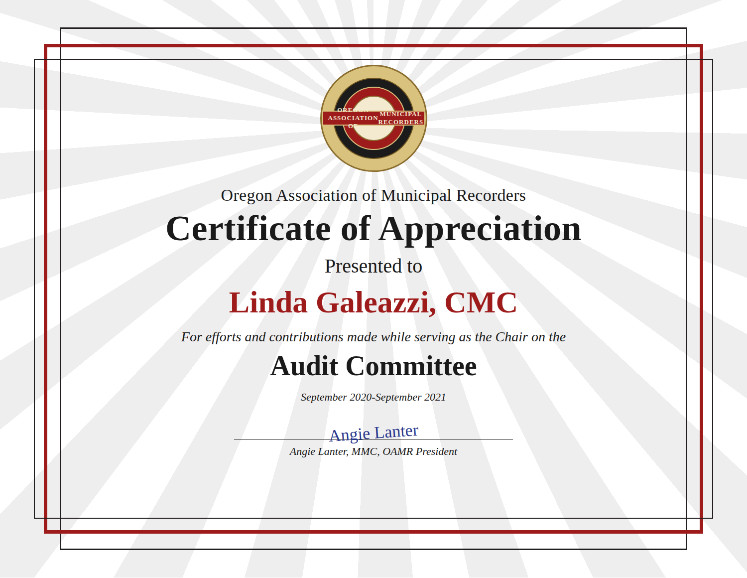✒
OREGON ASSOCIATION OF MUNICIPAL RECORDERS
Oregon Association of Municipal Recorders
Certificate of Appreciation
Presented to
Linda Galeazzi, CMC
For efforts and contributions made while serving as the Chair on the
Audit Committee
September 2020-September 2021
Angie Lanter
Angie Lanter, MMC, OAMR President